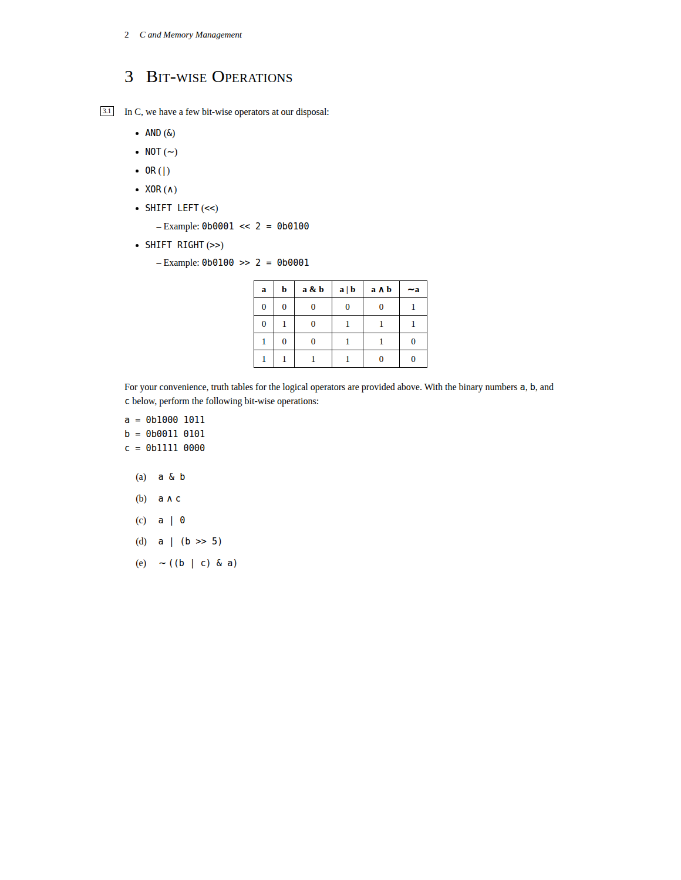2 C and Memory Management
3 Bit-wise Operations
3.1
In C, we have a few bit-wise operators at our disposal:
AND (&)
NOT (∼)
OR (|)
XOR (∧)
SHIFT LEFT (<<)
Example: 0b0001 << 2 = 0b0100
SHIFT RIGHT (>>)
Example: 0b0100 >> 2 = 0b0001
| a | b | a & b | a / b | a ∧ b | ∼a |
| --- | --- | --- | --- | --- | --- |
| 0 | 0 | 0 | 0 | 0 | 1 |
| 0 | 1 | 0 | 1 | 1 | 1 |
| 1 | 0 | 0 | 1 | 1 | 0 |
| 1 | 1 | 1 | 1 | 0 | 0 |
For your convenience, truth tables for the logical operators are provided above. With the binary numbers a, b, and c below, perform the following bit-wise operations:
a = 0b1000 1011
b = 0b0011 0101
c = 0b1111 0000
a & b
a ∧ c
a | 0
a | (b >> 5)
∼ ((b | c) & a)